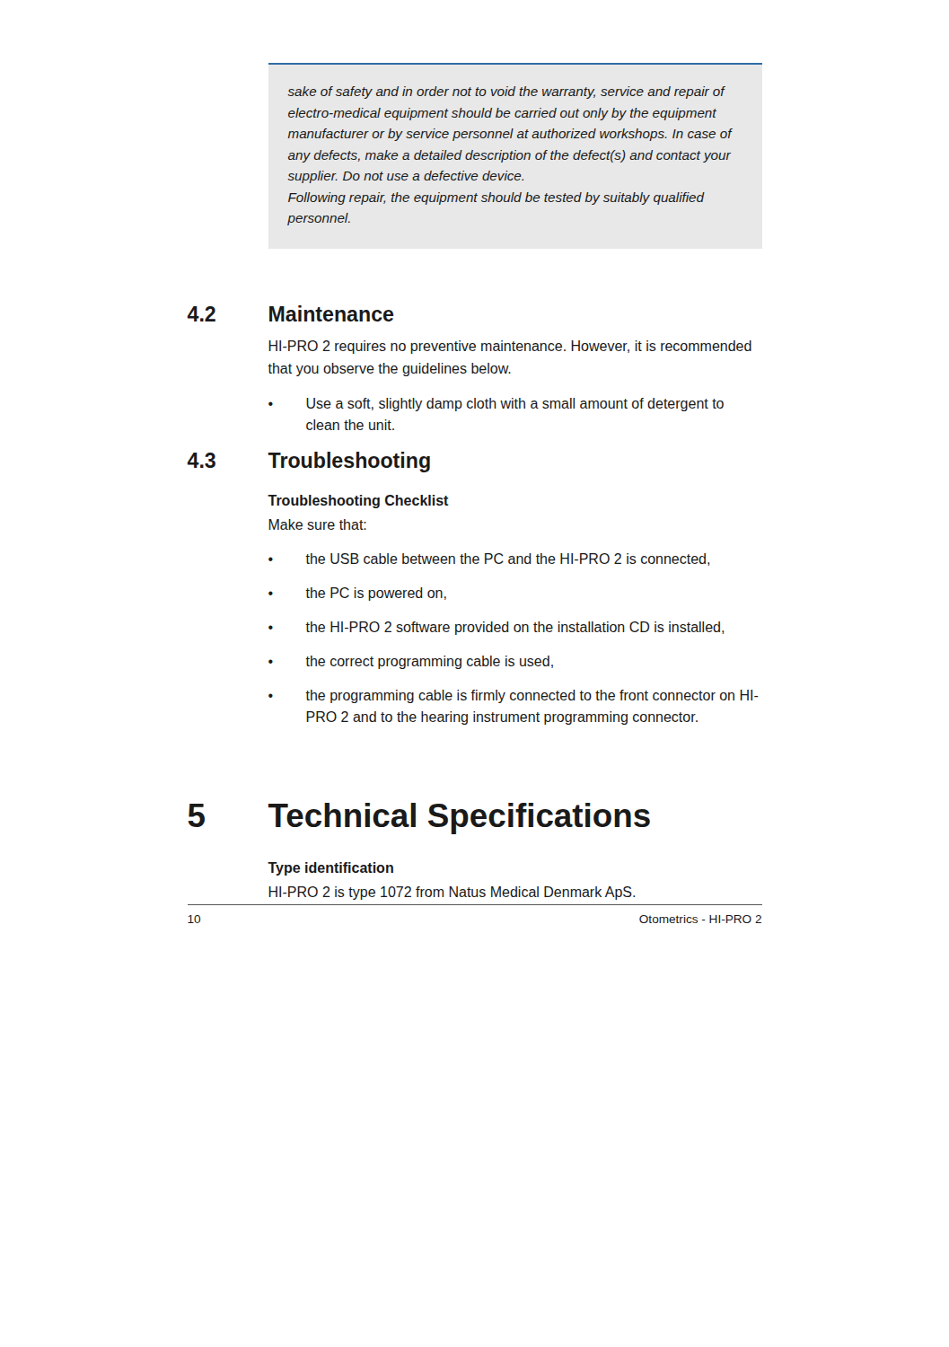sake of safety and in order not to void the warranty, service and repair of electro-medical equipment should be carried out only by the equipment manufacturer or by service personnel at authorized workshops. In case of any defects, make a detailed description of the defect(s) and contact your supplier. Do not use a defective device.
Following repair, the equipment should be tested by suitably qualified personnel.
4.2
Maintenance
HI-PRO 2 requires no preventive maintenance. However, it is recommended that you observe the guidelines below.
Use a soft, slightly damp cloth with a small amount of detergent to clean the unit.
4.3
Troubleshooting
Troubleshooting Checklist
Make sure that:
the USB cable between the PC and the HI-PRO 2 is connected,
the PC is powered on,
the HI-PRO 2 software provided on the installation CD is installed,
the correct programming cable is used,
the programming cable is firmly connected to the front connector on HI-PRO 2 and to the hearing instrument programming connector.
5
Technical Specifications
Type identification
HI-PRO 2 is type 1072 from Natus Medical Denmark ApS.
10 Otometrics - HI-PRO 2